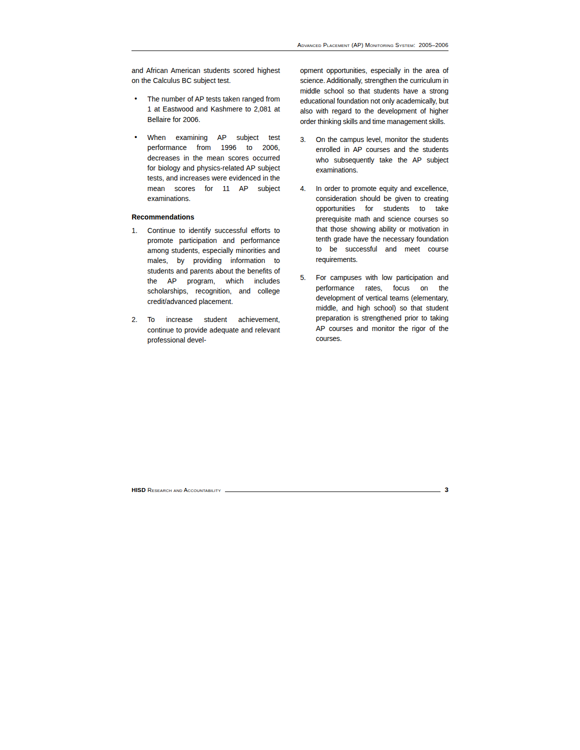Advanced Placement (AP) Monitoring System: 2005–2006
and African American students scored highest on the Calculus BC subject test.
The number of AP tests taken ranged from 1 at Eastwood and Kashmere to 2,081 at Bellaire for 2006.
When examining AP subject test performance from 1996 to 2006, decreases in the mean scores occurred for biology and physics-related AP subject tests, and increases were evidenced in the mean scores for 11 AP subject examinations.
Recommendations
Continue to identify successful efforts to promote participation and performance among students, especially minorities and males, by providing information to students and parents about the benefits of the AP program, which includes scholarships, recognition, and college credit/advanced placement.
To increase student achievement, continue to provide adequate and relevant professional devel-
opment opportunities, especially in the area of science. Additionally, strengthen the curriculum in middle school so that students have a strong educational foundation not only academically, but also with regard to the development of higher order thinking skills and time management skills.
On the campus level, monitor the students enrolled in AP courses and the students who subsequently take the AP subject examinations.
In order to promote equity and excellence, consideration should be given to creating opportunities for students to take prerequisite math and science courses so that those showing ability or motivation in tenth grade have the necessary foundation to be successful and meet course requirements.
For campuses with low participation and performance rates, focus on the development of vertical teams (elementary, middle, and high school) so that student preparation is strengthened prior to taking AP courses and monitor the rigor of the courses.
HISD Research and Accountability 3